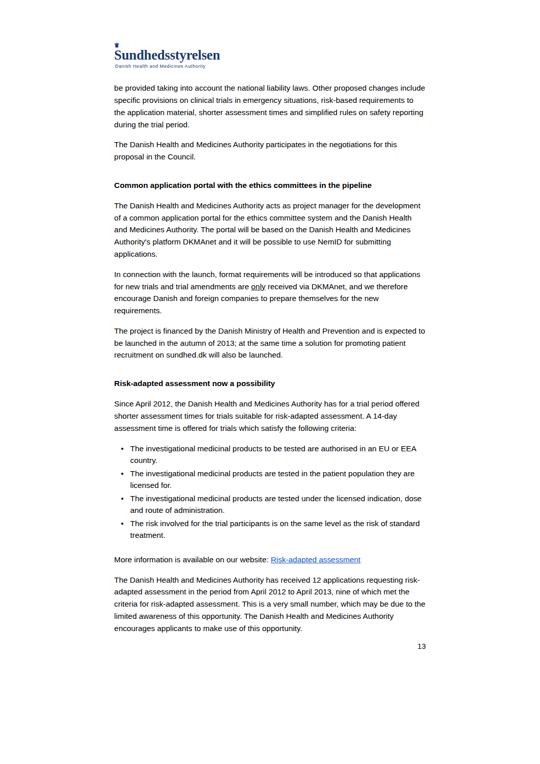♛Sundhedsstyrelsen
Danish Health and Medicines Authority
be provided taking into account the national liability laws. Other proposed changes include specific provisions on clinical trials in emergency situations, risk-based requirements to the application material, shorter assessment times and simplified rules on safety reporting during the trial period.
The Danish Health and Medicines Authority participates in the negotiations for this proposal in the Council.
Common application portal with the ethics committees in the pipeline
The Danish Health and Medicines Authority acts as project manager for the development of a common application portal for the ethics committee system and the Danish Health and Medicines Authority. The portal will be based on the Danish Health and Medicines Authority's platform DKMAnet and it will be possible to use NemID for submitting applications.
In connection with the launch, format requirements will be introduced so that applications for new trials and trial amendments are only received via DKMAnet, and we therefore encourage Danish and foreign companies to prepare themselves for the new requirements.
The project is financed by the Danish Ministry of Health and Prevention and is expected to be launched in the autumn of 2013; at the same time a solution for promoting patient recruitment on sundhed.dk will also be launched.
Risk-adapted assessment now a possibility
Since April 2012, the Danish Health and Medicines Authority has for a trial period offered shorter assessment times for trials suitable for risk-adapted assessment. A 14-day assessment time is offered for trials which satisfy the following criteria:
The investigational medicinal products to be tested are authorised in an EU or EEA country.
The investigational medicinal products are tested in the patient population they are licensed for.
The investigational medicinal products are tested under the licensed indication, dose and route of administration.
The risk involved for the trial participants is on the same level as the risk of standard treatment.
More information is available on our website: Risk-adapted assessment
The Danish Health and Medicines Authority has received 12 applications requesting risk-adapted assessment in the period from April 2012 to April 2013, nine of which met the criteria for risk-adapted assessment. This is a very small number, which may be due to the limited awareness of this opportunity. The Danish Health and Medicines Authority encourages applicants to make use of this opportunity.
13